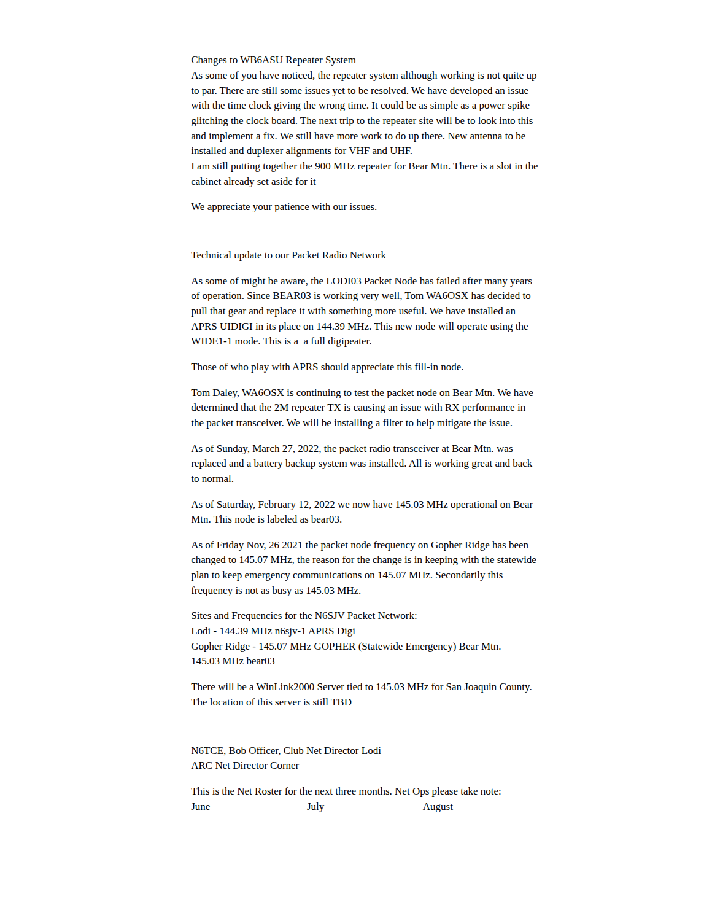Changes to WB6ASU Repeater System
As some of you have noticed, the repeater system although working is not quite up to par. There are still some issues yet to be resolved. We have developed an issue with the time clock giving the wrong time. It could be as simple as a power spike glitching the clock board. The next trip to the repeater site will be to look into this and implement a fix. We still have more work to do up there. New antenna to be installed and duplexer alignments for VHF and UHF.
I am still putting together the 900 MHz repeater for Bear Mtn. There is a slot in the cabinet already set aside for it
We appreciate your patience with our issues.
Technical update to our Packet Radio Network
As some of might be aware, the LODI03 Packet Node has failed after many years of operation. Since BEAR03 is working very well, Tom WA6OSX has decided to pull that gear and replace it with something more useful. We have installed an APRS UIDIGI in its place on 144.39 MHz. This new node will operate using the WIDE1-1 mode. This is a a full digipeater.
Those of who play with APRS should appreciate this fill-in node.
Tom Daley, WA6OSX is continuing to test the packet node on Bear Mtn. We have determined that the 2M repeater TX is causing an issue with RX performance in the packet transceiver. We will be installing a filter to help mitigate the issue.
As of Sunday, March 27, 2022, the packet radio transceiver at Bear Mtn. was replaced and a battery backup system was installed. All is working great and back to normal.
As of Saturday, February 12, 2022 we now have 145.03 MHz operational on Bear Mtn. This node is labeled as bear03.
As of Friday Nov, 26 2021 the packet node frequency on Gopher Ridge has been changed to 145.07 MHz, the reason for the change is in keeping with the statewide plan to keep emergency communications on 145.07 MHz. Secondarily this frequency is not as busy as 145.03 MHz.
Sites and Frequencies for the N6SJV Packet Network:
Lodi - 144.39 MHz n6sjv-1 APRS Digi
Gopher Ridge - 145.07 MHz GOPHER (Statewide Emergency) Bear Mtn.
145.03 MHz bear03
There will be a WinLink2000 Server tied to 145.03 MHz for San Joaquin County.
The location of this server is still TBD
N6TCE, Bob Officer, Club Net Director Lodi
ARC Net Director Corner
This is the Net Roster for the next three months. Net Ops please take note:
| June | July | August |